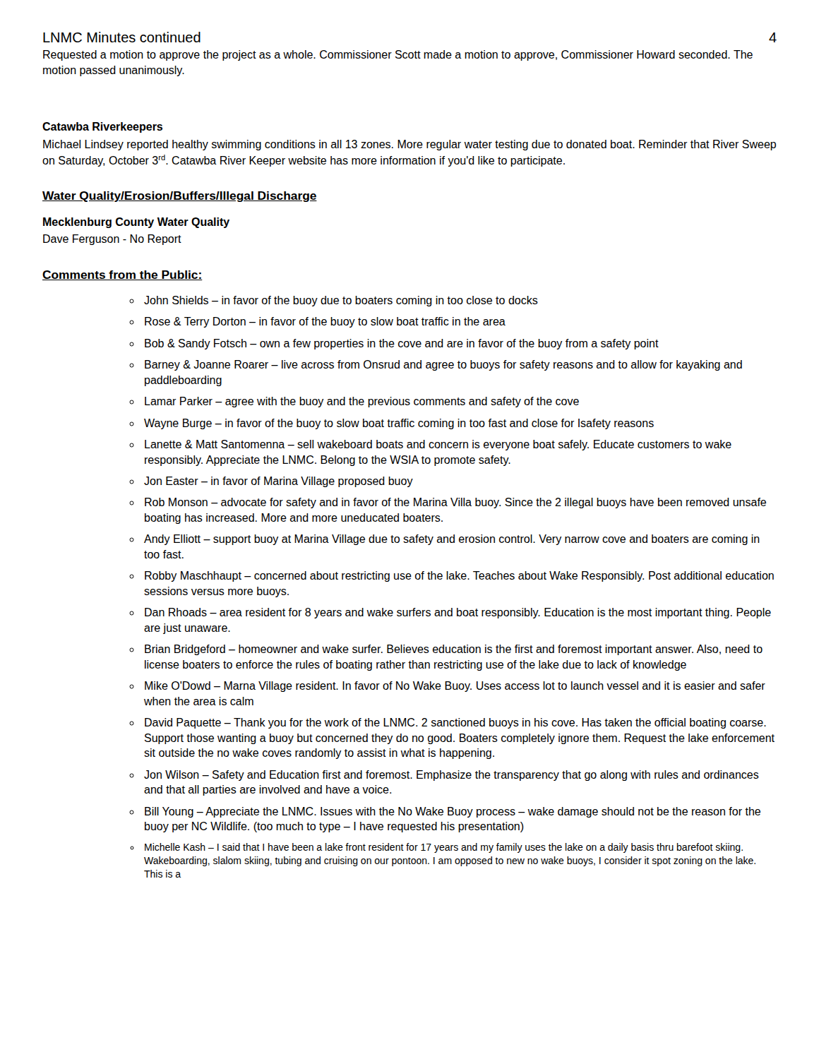LNMC Minutes continued 4
Requested a motion to approve the project as a whole. Commissioner Scott made a motion to approve, Commissioner Howard seconded. The motion passed unanimously.
Catawba Riverkeepers
Michael Lindsey reported healthy swimming conditions in all 13 zones. More regular water testing due to donated boat. Reminder that River Sweep on Saturday, October 3rd. Catawba River Keeper website has more information if you'd like to participate.
Water Quality/Erosion/Buffers/Illegal Discharge
Mecklenburg County Water Quality
Dave Ferguson - No Report
Comments from the Public:
John Shields – in favor of the buoy due to boaters coming in too close to docks
Rose & Terry Dorton – in favor of the buoy to slow boat traffic in the area
Bob & Sandy Fotsch – own a few properties in the cove and are in favor of the buoy from a safety point
Barney & Joanne Roarer – live across from Onsrud and agree to buoys for safety reasons and to allow for kayaking and paddleboarding
Lamar Parker – agree with the buoy and the previous comments and safety of the cove
Wayne Burge – in favor of the buoy to slow boat traffic coming in too fast and close for Isafety reasons
Lanette & Matt Santomenna – sell wakeboard boats and concern is everyone boat safely. Educate customers to wake responsibly. Appreciate the LNMC. Belong to the WSIA to promote safety.
Jon Easter – in favor of Marina Village proposed buoy
Rob Monson – advocate for safety and in favor of the Marina Villa buoy. Since the 2 illegal buoys have been removed unsafe boating has increased. More and more uneducated boaters.
Andy Elliott – support buoy at Marina Village due to safety and erosion control. Very narrow cove and boaters are coming in too fast.
Robby Maschhaupt – concerned about restricting use of the lake. Teaches about Wake Responsibly. Post additional education sessions versus more buoys.
Dan Rhoads – area resident for 8 years and wake surfers and boat responsibly. Education is the most important thing. People are just unaware.
Brian Bridgeford – homeowner and wake surfer. Believes education is the first and foremost important answer. Also, need to license boaters to enforce the rules of boating rather than restricting use of the lake due to lack of knowledge
Mike O'Dowd – Marna Village resident. In favor of No Wake Buoy. Uses access lot to launch vessel and it is easier and safer when the area is calm
David Paquette – Thank you for the work of the LNMC. 2 sanctioned buoys in his cove. Has taken the official boating coarse. Support those wanting a buoy but concerned they do no good. Boaters completely ignore them. Request the lake enforcement sit outside the no wake coves randomly to assist in what is happening.
Jon Wilson – Safety and Education first and foremost. Emphasize the transparency that go along with rules and ordinances and that all parties are involved and have a voice.
Bill Young – Appreciate the LNMC. Issues with the No Wake Buoy process – wake damage should not be the reason for the buoy per NC Wildlife. (too much to type – I have requested his presentation)
Michelle Kash – I said that I have been a lake front resident for 17 years and my family uses the lake on a daily basis thru barefoot skiing. Wakeboarding, slalom skiing, tubing and cruising on our pontoon. I am opposed to new no wake buoys, I consider it spot zoning on the lake. This is a